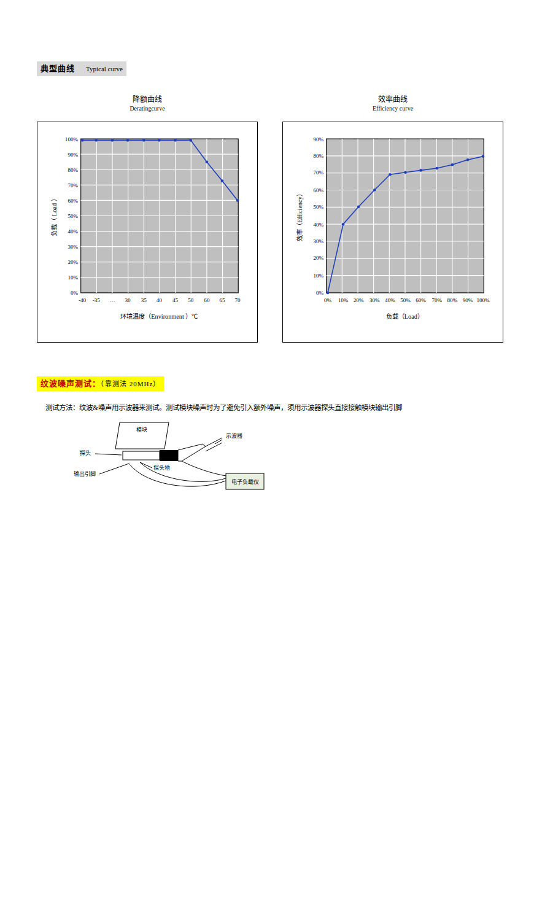典型曲线Typical curve
降额曲线Deratingcurve
100% 90% 80% 70% 60% 50% 40% 30% 20% 10% 0% -40 -35 … 30 35 40 45 50 60 65 70 负载（ Load ） 环境温度（Environment ）℃
效率曲线Efficiency curve
90% 80% 70% 60% 50% 40% 30% 20% 10% 0% 0% 10% 20% 30% 40% 50% 60% 70% 80% 90% 100% 效率（Efficiency） 负载（Load）
纹波噪声测试：（靠测法 20MHz）
测试方法：纹波&噪声用示波器来测试。测试模块噪声时为了避免引入额外噪声，须用示波器探头直接接触模块输出引脚
模块 示波器 探头 探头地 输出引脚 电子负载仪